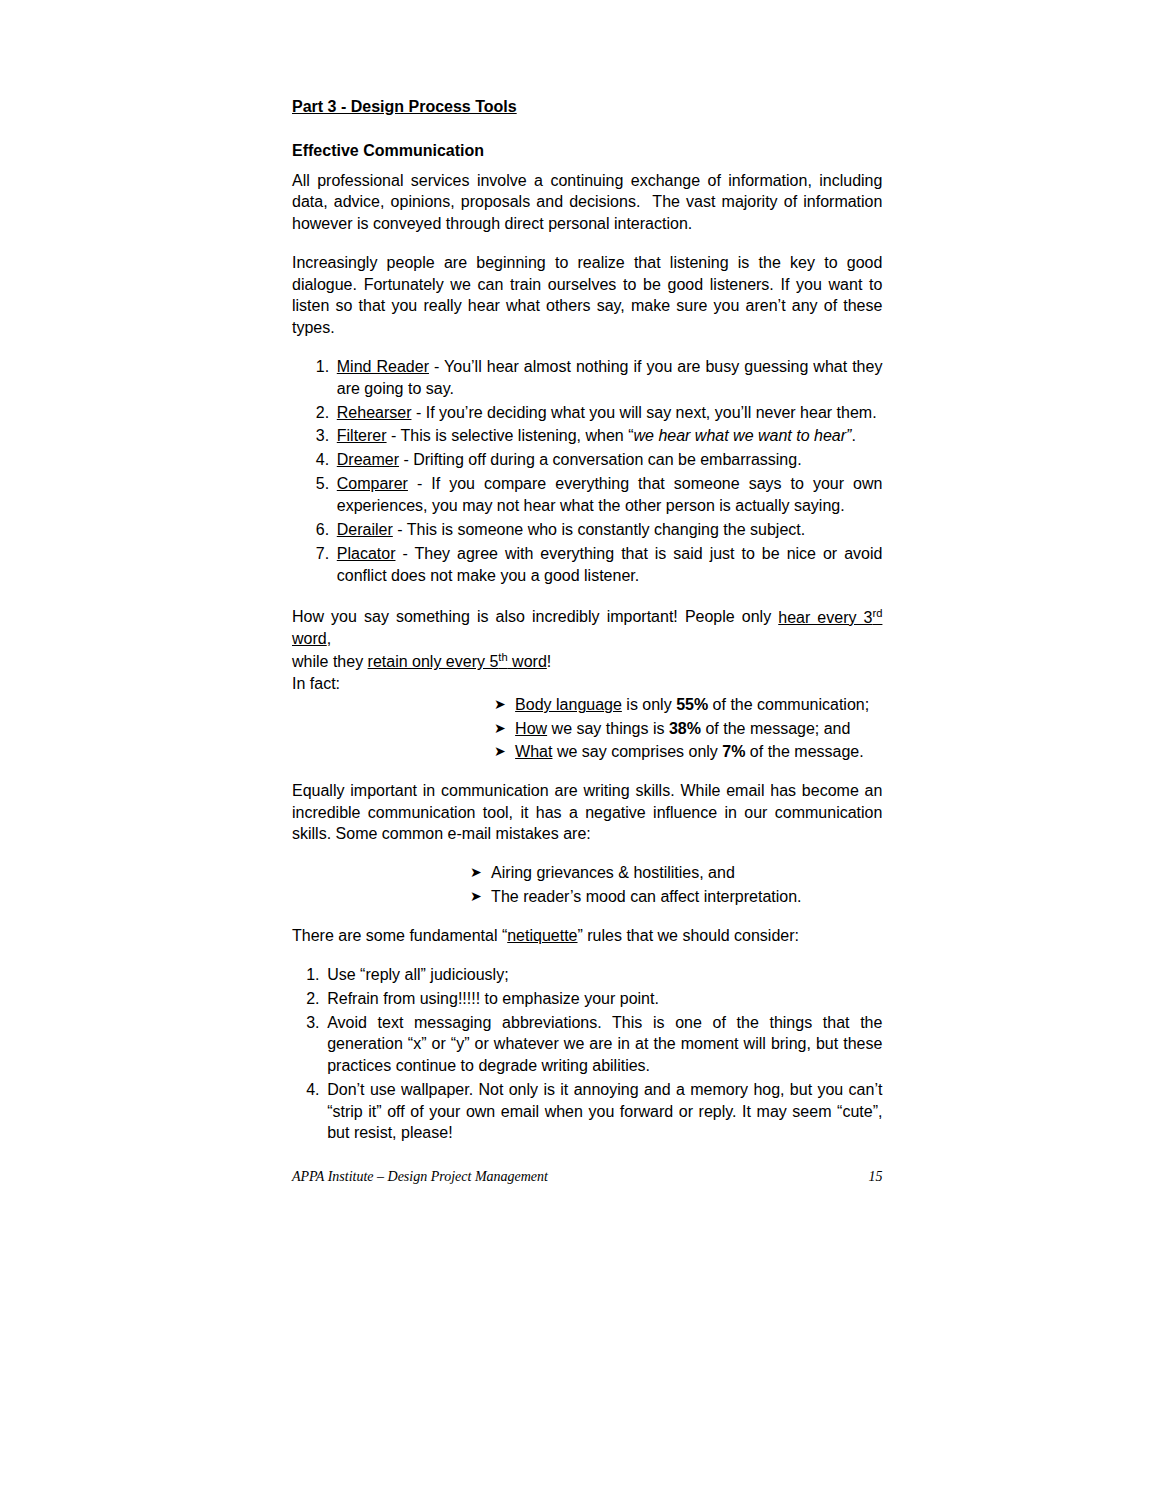Part 3 - Design Process Tools
Effective Communication
All professional services involve a continuing exchange of information, including data, advice, opinions, proposals and decisions. The vast majority of information however is conveyed through direct personal interaction.
Increasingly people are beginning to realize that listening is the key to good dialogue. Fortunately we can train ourselves to be good listeners. If you want to listen so that you really hear what others say, make sure you aren’t any of these types.
Mind Reader - You’ll hear almost nothing if you are busy guessing what they are going to say.
Rehearser - If you’re deciding what you will say next, you’ll never hear them.
Filterer - This is selective listening, when “we hear what we want to hear”.
Dreamer - Drifting off during a conversation can be embarrassing.
Comparer - If you compare everything that someone says to your own experiences, you may not hear what the other person is actually saying.
Derailer - This is someone who is constantly changing the subject.
Placator - They agree with everything that is said just to be nice or avoid conflict does not make you a good listener.
How you say something is also incredibly important! People only hear every 3rd word,
while they retain only every 5th word!
In fact:
Body language is only 55% of the communication;
How we say things is 38% of the message; and
What we say comprises only 7% of the message.
Equally important in communication are writing skills. While email has become an incredible communication tool, it has a negative influence in our communication skills. Some common e-mail mistakes are:
Airing grievances & hostilities, and
The reader’s mood can affect interpretation.
There are some fundamental “netiquette” rules that we should consider:
Use “reply all” judiciously;
Refrain from using!!!!! to emphasize your point.
Avoid text messaging abbreviations. This is one of the things that the generation “x” or “y” or whatever we are in at the moment will bring, but these practices continue to degrade writing abilities.
Don’t use wallpaper. Not only is it annoying and a memory hog, but you can’t “strip it” off of your own email when you forward or reply. It may seem “cute”, but resist, please!
APPA Institute – Design Project Management 15